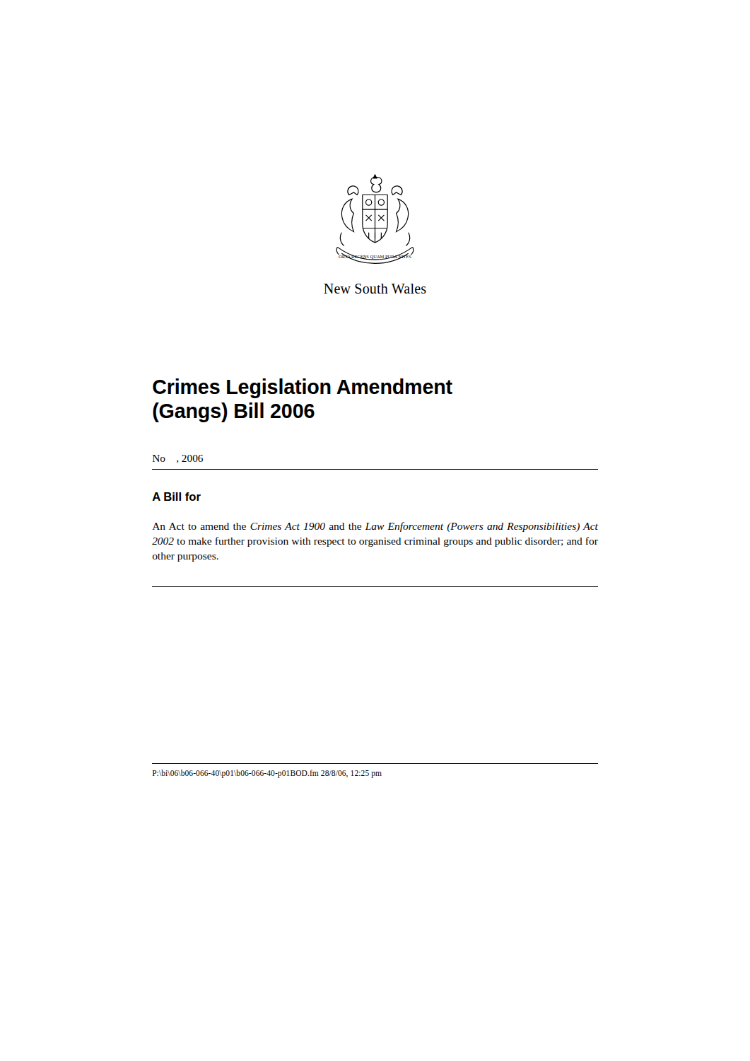New South Wales
Crimes Legislation Amendment
(Gangs) Bill 2006
No , 2006
A Bill for
An Act to amend the Crimes Act 1900 and the Law Enforcement (Powers and Responsibilities) Act 2002 to make further provision with respect to organised criminal groups and public disorder; and for other purposes.
P:\bi\06\b06-066-40\p01\b06-066-40-p01BOD.fm 28/8/06, 12:25 pm